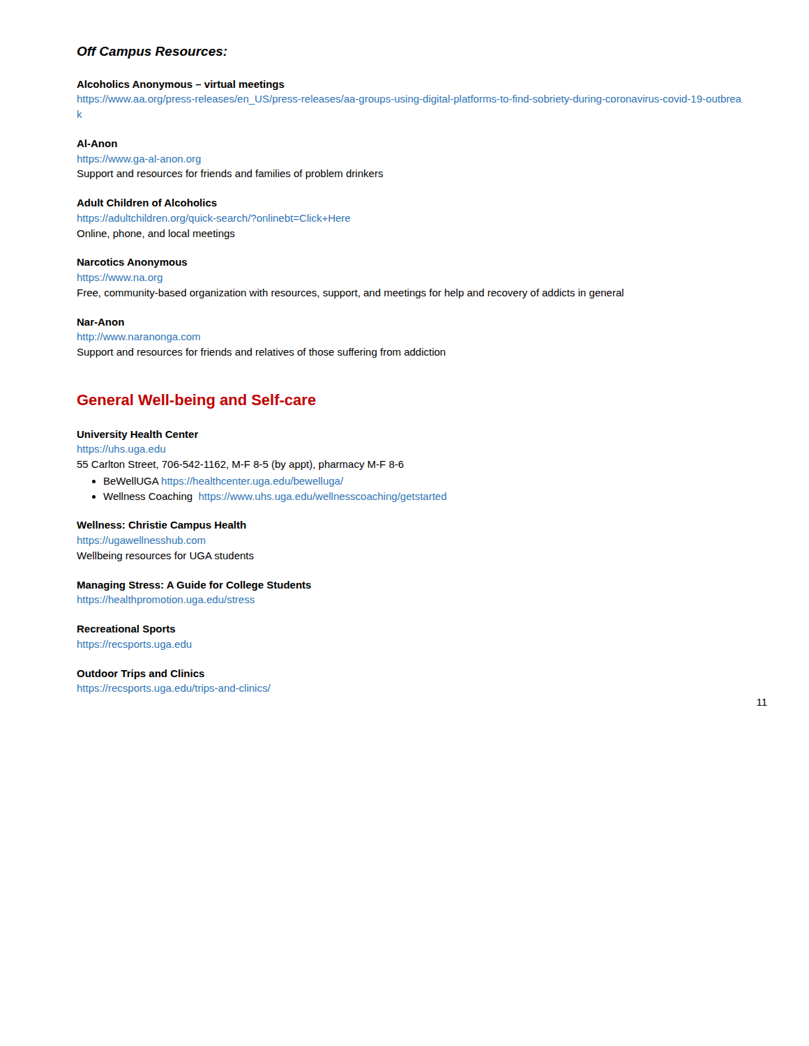Off Campus Resources:
Alcoholics Anonymous – virtual meetings
https://www.aa.org/press-releases/en_US/press-releases/aa-groups-using-digital-platforms-to-find-sobriety-during-coronavirus-covid-19-outbreak
Al-Anon
https://www.ga-al-anon.org
Support and resources for friends and families of problem drinkers
Adult Children of Alcoholics
https://adultchildren.org/quick-search/?onlinebt=Click+Here
Online, phone, and local meetings
Narcotics Anonymous
https://www.na.org
Free, community-based organization with resources, support, and meetings for help and recovery of addicts in general
Nar-Anon
http://www.naranonga.com
Support and resources for friends and relatives of those suffering from addiction
General Well-being and Self-care
University Health Center
https://uhs.uga.edu
55 Carlton Street, 706-542-1162, M-F 8-5 (by appt), pharmacy M-F 8-6
BeWellUGA https://healthcenter.uga.edu/bewelluga/
Wellness Coaching https://www.uhs.uga.edu/wellnesscoaching/getstarted
Wellness: Christie Campus Health
https://ugawellnesshub.com
Wellbeing resources for UGA students
Managing Stress: A Guide for College Students
https://healthpromotion.uga.edu/stress
Recreational Sports
https://recsports.uga.edu
Outdoor Trips and Clinics
https://recsports.uga.edu/trips-and-clinics/
11